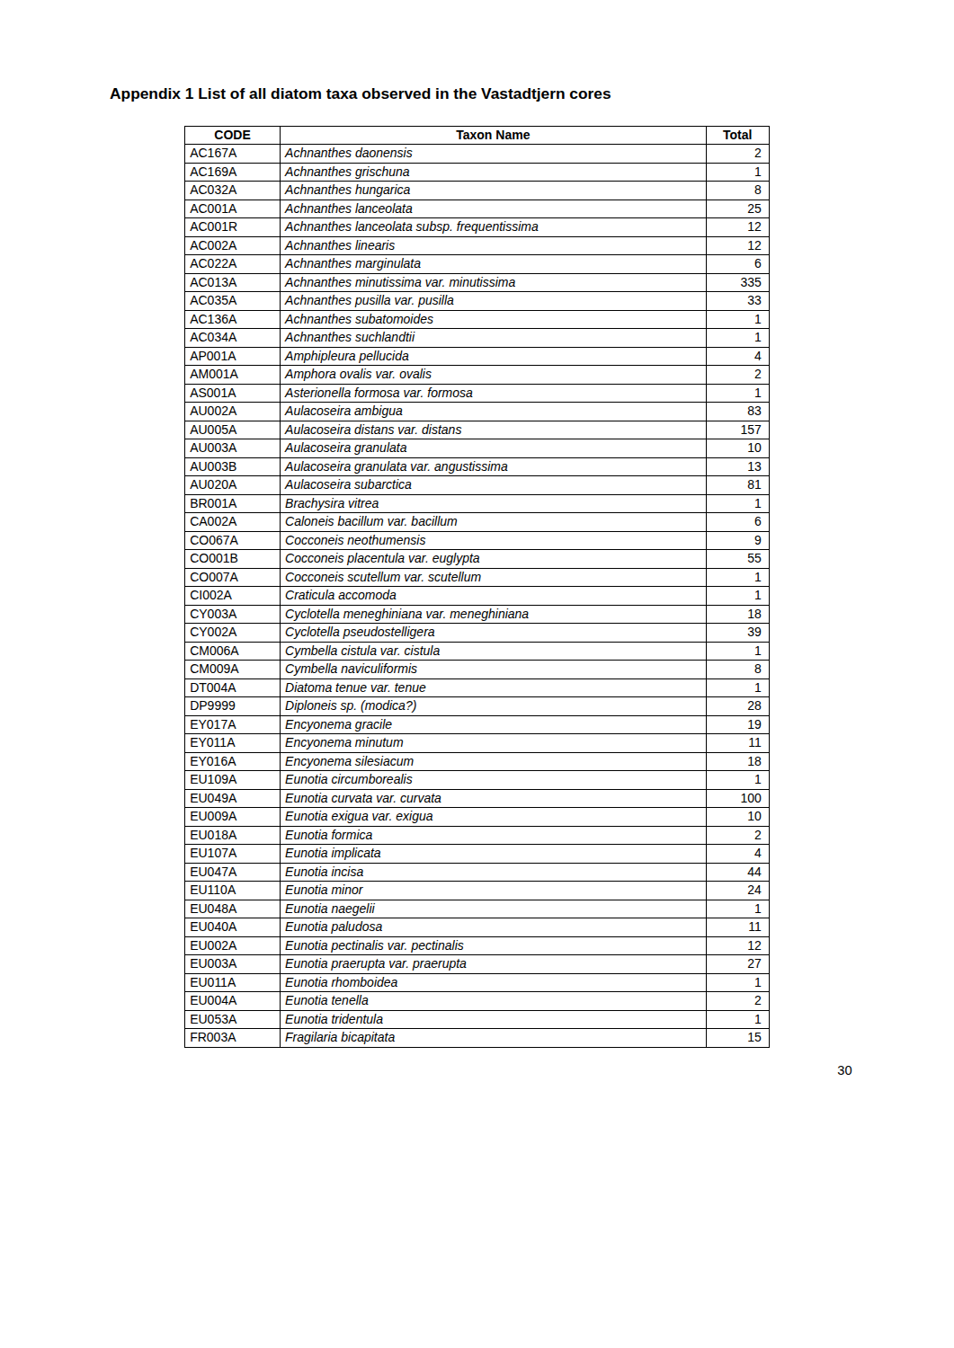Appendix 1 List of all diatom taxa observed in the Vastadtjern cores
| CODE | Taxon Name | Total |
| --- | --- | --- |
| AC167A | Achnanthes daonensis | 2 |
| AC169A | Achnanthes grischuna | 1 |
| AC032A | Achnanthes hungarica | 8 |
| AC001A | Achnanthes lanceolata | 25 |
| AC001R | Achnanthes lanceolata subsp. frequentissima | 12 |
| AC002A | Achnanthes linearis | 12 |
| AC022A | Achnanthes marginulata | 6 |
| AC013A | Achnanthes minutissima var. minutissima | 335 |
| AC035A | Achnanthes pusilla var. pusilla | 33 |
| AC136A | Achnanthes subatomoides | 1 |
| AC034A | Achnanthes suchlandtii | 1 |
| AP001A | Amphipleura pellucida | 4 |
| AM001A | Amphora ovalis var. ovalis | 2 |
| AS001A | Asterionella formosa var. formosa | 1 |
| AU002A | Aulacoseira ambigua | 83 |
| AU005A | Aulacoseira distans var. distans | 157 |
| AU003A | Aulacoseira granulata | 10 |
| AU003B | Aulacoseira granulata var. angustissima | 13 |
| AU020A | Aulacoseira subarctica | 81 |
| BR001A | Brachysira vitrea | 1 |
| CA002A | Caloneis bacillum var. bacillum | 6 |
| CO067A | Cocconeis neothumensis | 9 |
| CO001B | Cocconeis placentula var. euglypta | 55 |
| CO007A | Cocconeis scutellum var. scutellum | 1 |
| CI002A | Craticula accomoda | 1 |
| CY003A | Cyclotella meneghiniana var. meneghiniana | 18 |
| CY002A | Cyclotella pseudostelligera | 39 |
| CM006A | Cymbella cistula var. cistula | 1 |
| CM009A | Cymbella naviculiformis | 8 |
| DT004A | Diatoma tenue var. tenue | 1 |
| DP9999 | Diploneis sp. (modica?) | 28 |
| EY017A | Encyonema gracile | 19 |
| EY011A | Encyonema minutum | 11 |
| EY016A | Encyonema silesiacum | 18 |
| EU109A | Eunotia circumborealis | 1 |
| EU049A | Eunotia curvata var. curvata | 100 |
| EU009A | Eunotia exigua var. exigua | 10 |
| EU018A | Eunotia formica | 2 |
| EU107A | Eunotia implicata | 4 |
| EU047A | Eunotia incisa | 44 |
| EU110A | Eunotia minor | 24 |
| EU048A | Eunotia naegelii | 1 |
| EU040A | Eunotia paludosa | 11 |
| EU002A | Eunotia pectinalis var. pectinalis | 12 |
| EU003A | Eunotia praerupta var. praerupta | 27 |
| EU011A | Eunotia rhomboidea | 1 |
| EU004A | Eunotia tenella | 2 |
| EU053A | Eunotia tridentula | 1 |
| FR003A | Fragilaria bicapitata | 15 |
30